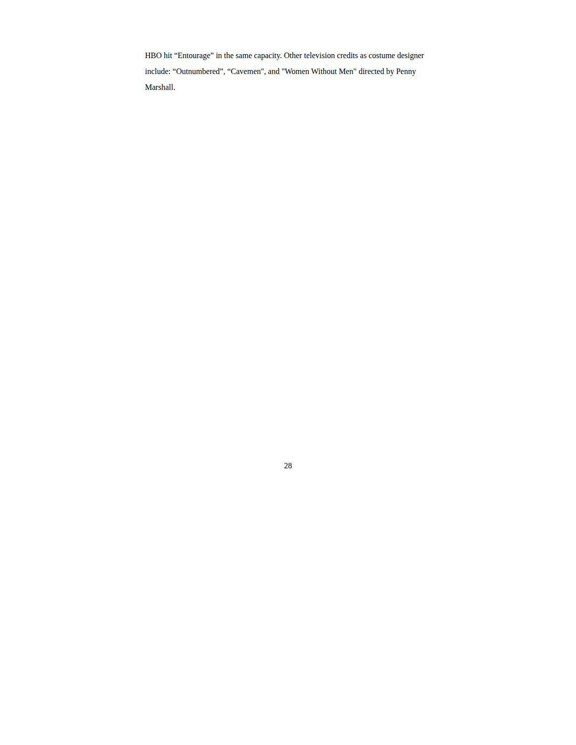HBO hit “Entourage” in the same capacity. Other television credits as costume designer include: “Outnumbered”, “Cavemen", and "Women Without Men" directed by Penny Marshall.
28